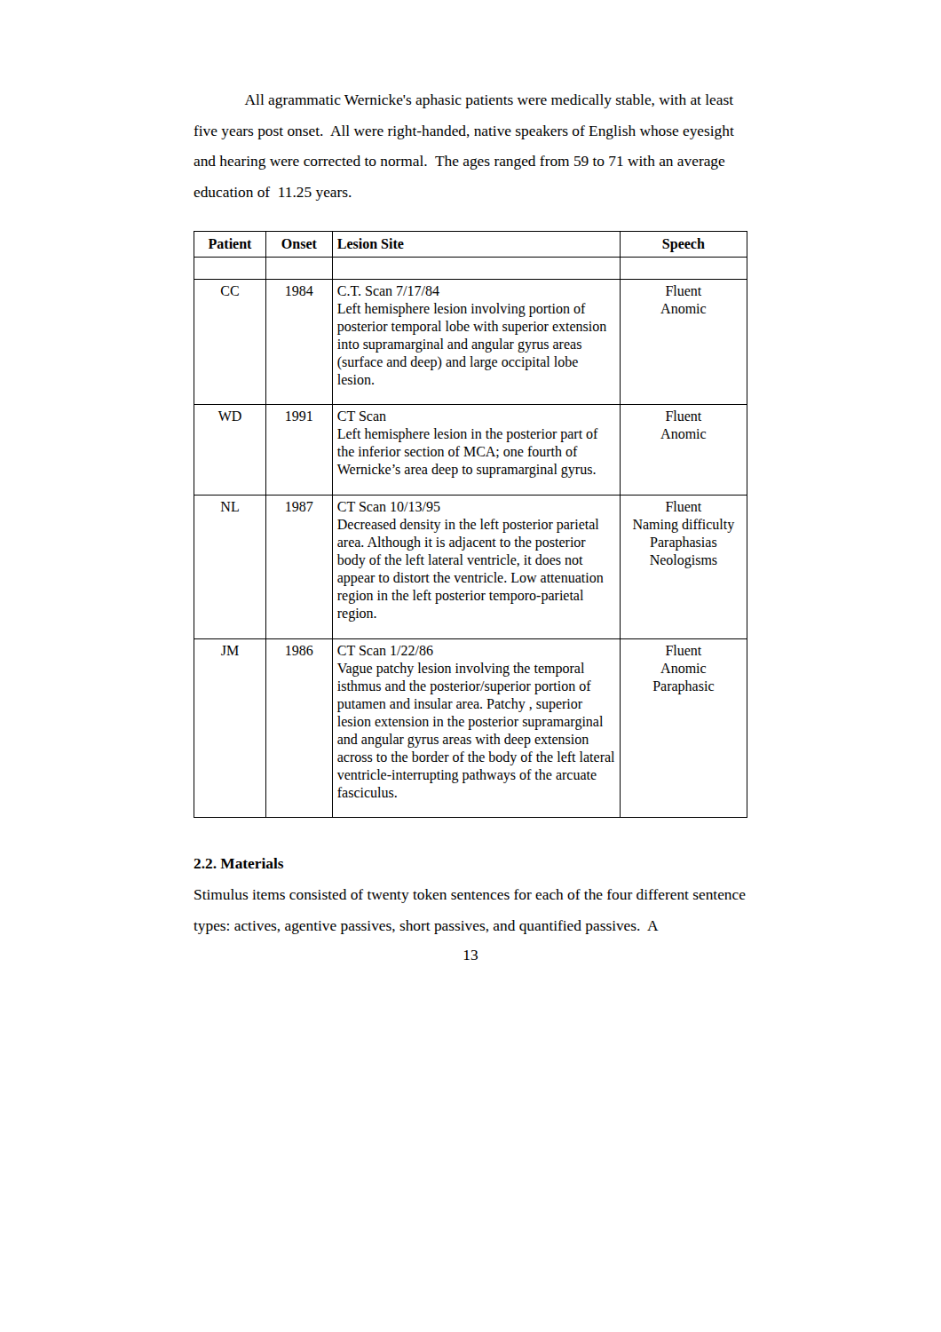All agrammatic Wernicke's aphasic patients were medically stable, with at least five years post onset. All were right-handed, native speakers of English whose eyesight and hearing were corrected to normal. The ages ranged from 59 to 71 with an average education of 11.25 years.
| Patient | Onset | Lesion Site | Speech |
| --- | --- | --- | --- |
| CC | 1984 | C.T. Scan 7/17/84 Left hemisphere lesion involving portion of posterior temporal lobe with superior extension into supramarginal and angular gyrus areas (surface and deep) and large occipital lobe lesion. | Fluent Anomic |
| WD | 1991 | CT Scan Left hemisphere lesion in the posterior part of the inferior section of MCA; one fourth of Wernicke’s area deep to supramarginal gyrus. | Fluent Anomic |
| NL | 1987 | CT Scan 10/13/95 Decreased density in the left posterior parietal area. Although it is adjacent to the posterior body of the left lateral ventricle, it does not appear to distort the ventricle. Low attenuation region in the left posterior temporo-parietal region. | Fluent Naming difficulty Paraphasias Neologisms |
| JM | 1986 | CT Scan 1/22/86 Vague patchy lesion involving the temporal isthmus and the posterior/superior portion of putamen and insular area. Patchy , superior lesion extension in the posterior supramarginal and angular gyrus areas with deep extension across to the border of the body of the left lateral ventricle-interrupting pathways of the arcuate fasciculus. | Fluent Anomic Paraphasic |
2.2. Materials
Stimulus items consisted of twenty token sentences for each of the four different sentence types: actives, agentive passives, short passives, and quantified passives. A
13